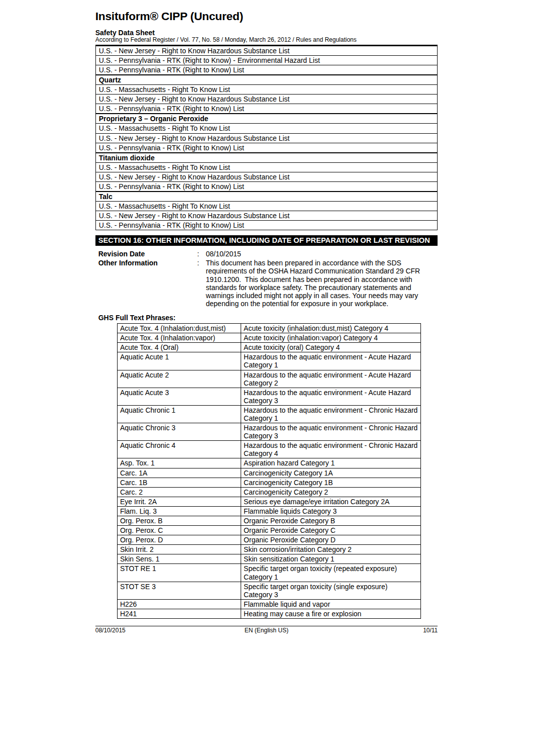Insituform® CIPP (Uncured)
Safety Data Sheet
According to Federal Register / Vol. 77, No. 58 / Monday, March 26, 2012 / Rules and Regulations
| U.S. - New Jersey - Right to Know Hazardous Substance List |
| U.S. - Pennsylvania - RTK (Right to Know) - Environmental Hazard List |
| U.S. - Pennsylvania - RTK (Right to Know) List |
| Quartz |
| U.S. - Massachusetts - Right To Know List |
| U.S. - New Jersey - Right to Know Hazardous Substance List |
| U.S. - Pennsylvania - RTK (Right to Know) List |
| Proprietary 3 – Organic Peroxide |
| U.S. - Massachusetts - Right To Know List |
| U.S. - New Jersey - Right to Know Hazardous Substance List |
| U.S. - Pennsylvania - RTK (Right to Know) List |
| Titanium dioxide |
| U.S. - Massachusetts - Right To Know List |
| U.S. - New Jersey - Right to Know Hazardous Substance List |
| U.S. - Pennsylvania - RTK (Right to Know) List |
| Talc |
| U.S. - Massachusetts - Right To Know List |
| U.S. - New Jersey - Right to Know Hazardous Substance List |
| U.S. - Pennsylvania - RTK (Right to Know) List |
SECTION 16: OTHER INFORMATION, INCLUDING DATE OF PREPARATION OR LAST REVISION
| Revision Date | : | 08/10/2015 |
| Other Information | : | This document has been prepared in accordance with the SDS requirements of the OSHA Hazard Communication Standard 29 CFR 1910.1200. This document has been prepared in accordance with standards for workplace safety. The precautionary statements and warnings included might not apply in all cases. Your needs may vary depending on the potential for exposure in your workplace. |
GHS Full Text Phrases:
| Acute Tox. 4 (Inhalation:dust,mist) | Acute toxicity (inhalation:dust,mist) Category 4 |
| Acute Tox. 4 (Inhalation:vapor) | Acute toxicity (inhalation:vapor) Category 4 |
| Acute Tox. 4 (Oral) | Acute toxicity (oral) Category 4 |
| Aquatic Acute 1 | Hazardous to the aquatic environment - Acute Hazard Category 1 |
| Aquatic Acute 2 | Hazardous to the aquatic environment - Acute Hazard Category 2 |
| Aquatic Acute 3 | Hazardous to the aquatic environment - Acute Hazard Category 3 |
| Aquatic Chronic 1 | Hazardous to the aquatic environment - Chronic Hazard Category 1 |
| Aquatic Chronic 3 | Hazardous to the aquatic environment - Chronic Hazard Category 3 |
| Aquatic Chronic 4 | Hazardous to the aquatic environment - Chronic Hazard Category 4 |
| Asp. Tox. 1 | Aspiration hazard Category 1 |
| Carc. 1A | Carcinogenicity Category 1A |
| Carc. 1B | Carcinogenicity Category 1B |
| Carc. 2 | Carcinogenicity Category 2 |
| Eye Irrit. 2A | Serious eye damage/eye irritation Category 2A |
| Flam. Liq. 3 | Flammable liquids Category 3 |
| Org. Perox. B | Organic Peroxide Category B |
| Org. Perox. C | Organic Peroxide Category C |
| Org. Perox. D | Organic Peroxide Category D |
| Skin Irrit. 2 | Skin corrosion/irritation Category 2 |
| Skin Sens. 1 | Skin sensitization Category 1 |
| STOT RE 1 | Specific target organ toxicity (repeated exposure) Category 1 |
| STOT SE 3 | Specific target organ toxicity (single exposure) Category 3 |
| H226 | Flammable liquid and vapor |
| H241 | Heating may cause a fire or explosion |
08/10/2015
EN (English US)
10/11